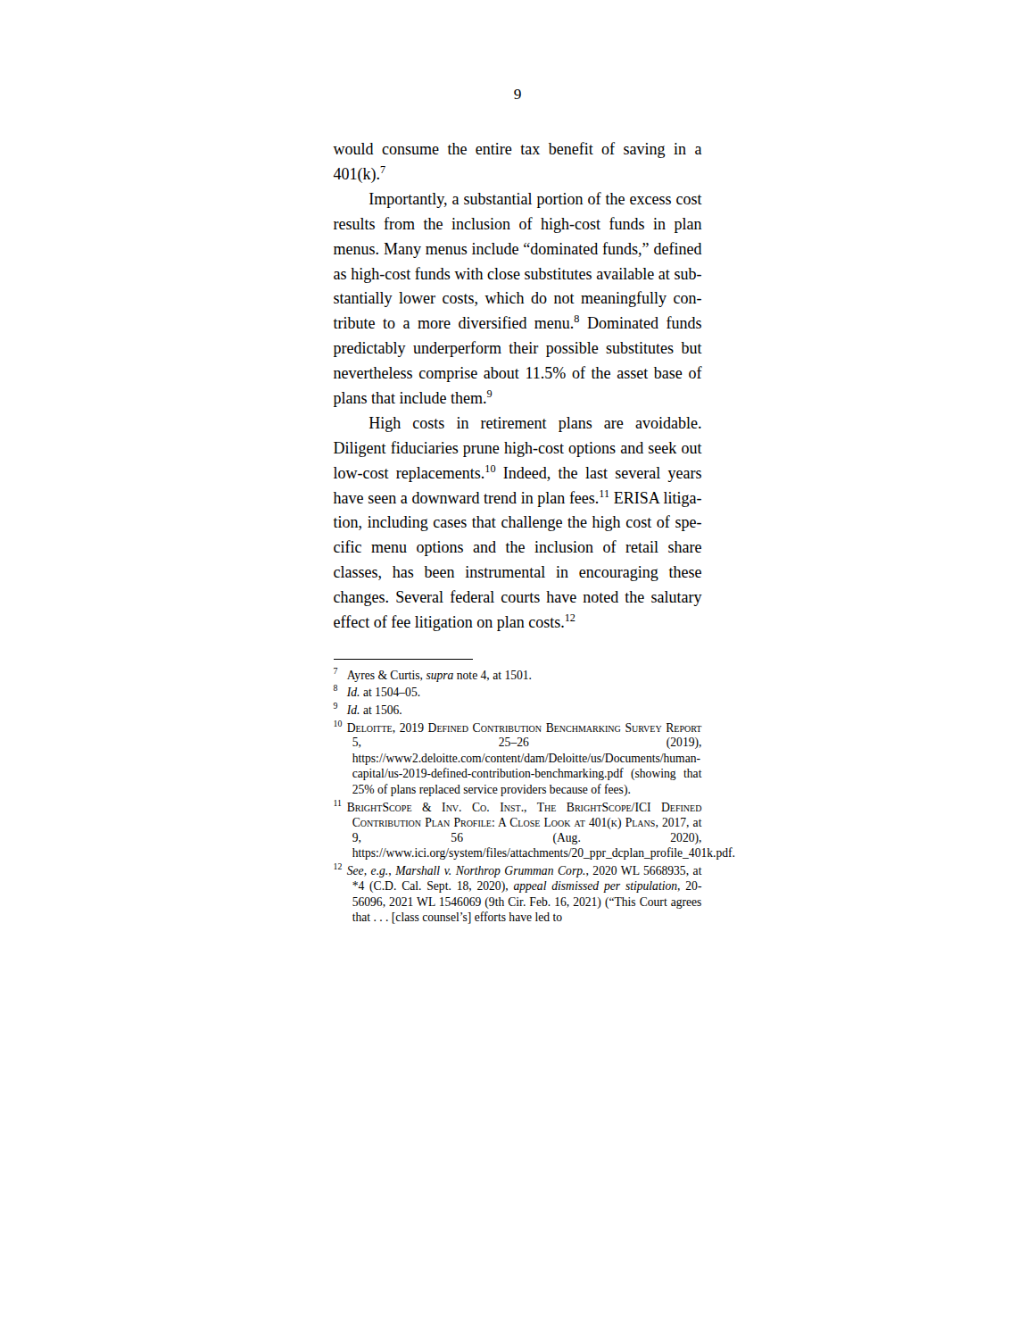9
would consume the entire tax benefit of saving in a 401(k).7
Importantly, a substantial portion of the excess cost results from the inclusion of high-cost funds in plan menus. Many menus include “dominated funds,” defined as high-cost funds with close substitutes available at substantially lower costs, which do not meaningfully contribute to a more diversified menu.8 Dominated funds predictably underperform their possible substitutes but nevertheless comprise about 11.5% of the asset base of plans that include them.9
High costs in retirement plans are avoidable. Diligent fiduciaries prune high-cost options and seek out low-cost replacements.10 Indeed, the last several years have seen a downward trend in plan fees.11 ERISA litigation, including cases that challenge the high cost of specific menu options and the inclusion of retail share classes, has been instrumental in encouraging these changes. Several federal courts have noted the salutary effect of fee litigation on plan costs.12
7 Ayres & Curtis, supra note 4, at 1501. 8 Id. at 1504–05. 9 Id. at 1506. 10 Deloitte, 2019 Defined Contribution Benchmarking Survey Report 5, 25–26 (2019), https://www2.deloitte.com/content/dam/Deloitte/us/Documents/human-capital/us-2019-defined-contribution-benchmarking.pdf (showing that 25% of plans replaced service providers because of fees). 11 BrightScope & Inv. Co. Inst., The BrightScope/ICI Defined Contribution Plan Profile: A Close Look at 401(k) Plans, 2017, at 9, 56 (Aug. 2020), https://www.ici.org/system/files/attachments/20_ppr_dcplan_profile_401k.pdf. 12 See, e.g., Marshall v. Northrop Grumman Corp., 2020 WL 5668935, at *4 (C.D. Cal. Sept. 18, 2020), appeal dismissed per stipulation, 20-56096, 2021 WL 1546069 (9th Cir. Feb. 16, 2021) (“This Court agrees that . . . [class counsel’s] efforts have led to